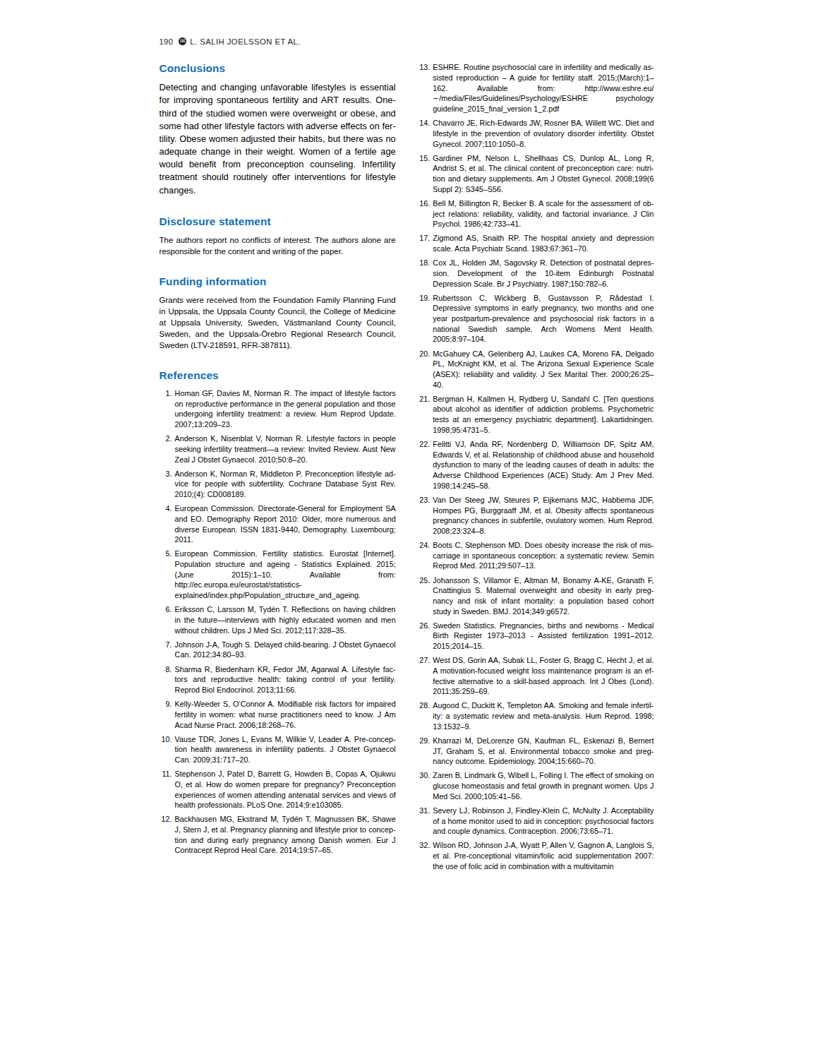190✉L. SALIH JOELSSON ET AL.
Conclusions
Detecting and changing unfavorable lifestyles is essential for improving spontaneous fertility and ART results. One-third of the studied women were overweight or obese, and some had other lifestyle factors with adverse effects on fertility. Obese women adjusted their habits, but there was no adequate change in their weight. Women of a fertile age would benefit from preconception counseling. Infertility treatment should routinely offer interventions for lifestyle changes.
Disclosure statement
The authors report no conflicts of interest. The authors alone are responsible for the content and writing of the paper.
Funding information
Grants were received from the Foundation Family Planning Fund in Uppsala, the Uppsala County Council, the College of Medicine at Uppsala University, Sweden, Västmanland County Council, Sweden, and the Uppsala-Örebro Regional Research Council, Sweden (LTV-218591, RFR-387811).
References
Homan GF, Davies M, Norman R. The impact of lifestyle factors on reproductive performance in the general population and those undergoing infertility treatment: a review. Hum Reprod Update. 2007;13:209–23.
Anderson K, Nisenblat V, Norman R. Lifestyle factors in people seeking infertility treatment—a review: Invited Review. Aust New Zeal J Obstet Gynaecol. 2010;50:8–20.
Anderson K, Norman R, Middleton P. Preconception lifestyle advice for people with subfertility. Cochrane Database Syst Rev. 2010;(4): CD008189.
European Commission. Directorate-General for Employment SA and EO. Demography Report 2010: Older, more numerous and diverse European. ISSN 1831-9440, Demography. Luxembourg; 2011.
European Commission. Fertility statistics. Eurostat [Internet]. Population structure and ageing - Statistics Explained. 2015; (June 2015):1–10. Available from: http://ec.europa.eu/eurostat/statistics-explained/index.php/Population_structure_and_ageing.
Eriksson C, Larsson M, Tydén T. Reflections on having children in the future—interviews with highly educated women and men without children. Ups J Med Sci. 2012;117:328–35.
Johnson J-A, Tough S. Delayed child-bearing. J Obstet Gynaecol Can. 2012;34:80–93.
Sharma R, Biedenharn KR, Fedor JM, Agarwal A. Lifestyle factors and reproductive health: taking control of your fertility. Reprod Biol Endocrinol. 2013;11:66.
Kelly-Weeder S, O’Connor A. Modifiable risk factors for impaired fertility in women: what nurse practitioners need to know. J Am Acad Nurse Pract. 2006;18:268–76.
Vause TDR, Jones L, Evans M, Wilkie V, Leader A. Pre-conception health awareness in infertility patients. J Obstet Gynaecol Can. 2009;31:717–20.
Stephenson J, Patel D, Barrett G, Howden B, Copas A, Ojukwu O, et al. How do women prepare for pregnancy? Preconception experiences of women attending antenatal services and views of health professionals. PLoS One. 2014;9:e103085.
Backhausen MG, Ekstrand M, Tydén T, Magnussen BK, Shawe J, Stern J, et al. Pregnancy planning and lifestyle prior to conception and during early pregnancy among Danish women. Eur J Contracept Reprod Heal Care. 2014;19:57–65.
ESHRE. Routine psychosocial care in infertility and medically assisted reproduction – A guide for fertility staff. 2015;(March):1–162. Available from: http://www.eshre.eu/∼/media/Files/Guidelines/Psychology/ESHRE psychology guideline_2015_final_version 1_2.pdf
Chavarro JE, Rich-Edwards JW, Rosner BA, Willett WC. Diet and lifestyle in the prevention of ovulatory disorder infertility. Obstet Gynecol. 2007;110:1050–8.
Gardiner PM, Nelson L, Shellhaas CS, Dunlop AL, Long R, Andrist S, et al. The clinical content of preconception care: nutrition and dietary supplements. Am J Obstet Gynecol. 2008;199(6 Suppl 2): S345–S56.
Bell M, Billington R, Becker B. A scale for the assessment of object relations: reliability, validity, and factorial invariance. J Clin Psychol. 1986;42:733–41.
Zigmond AS, Snaith RP. The hospital anxiety and depression scale. Acta Psychiatr Scand. 1983;67:361–70.
Cox JL, Holden JM, Sagovsky R. Detection of postnatal depression. Development of the 10-item Edinburgh Postnatal Depression Scale. Br J Psychiatry. 1987;150:782–6.
Rubertsson C, Wickberg B, Gustavsson P, Rådestad I. Depressive symptoms in early pregnancy, two months and one year postpartum-prevalence and psychosocial risk factors in a national Swedish sample. Arch Womens Ment Health. 2005;8:97–104.
McGahuey CA, Gelenberg AJ, Laukes CA, Moreno FA, Delgado PL, McKnight KM, et al. The Arizona Sexual Experience Scale (ASEX): reliability and validity. J Sex Marital Ther. 2000;26:25–40.
Bergman H, Kallmen H, Rydberg U, Sandahl C. [Ten questions about alcohol as identifier of addiction problems. Psychometric tests at an emergency psychiatric department]. Lakartidningen. 1998;95:4731–5.
Felitti VJ, Anda RF, Nordenberg D, Williamson DF, Spitz AM, Edwards V, et al. Relationship of childhood abuse and household dysfunction to many of the leading causes of death in adults: the Adverse Childhood Experiences (ACE) Study. Am J Prev Med. 1998;14:245–58.
Van Der Steeg JW, Steures P, Eijkemans MJC, Habbema JDF, Hompes PG, Burggraaff JM, et al. Obesity affects spontaneous pregnancy chances in subfertile, ovulatory women. Hum Reprod. 2008;23:324–8.
Boots C, Stephenson MD. Does obesity increase the risk of miscarriage in spontaneous conception: a systematic review. Semin Reprod Med. 2011;29:507–13.
Johansson S, Villamor E, Altman M, Bonamy A-KE, Granath F, Cnattingius S. Maternal overweight and obesity in early pregnancy and risk of infant mortality: a population based cohort study in Sweden. BMJ. 2014;349:g6572.
Sweden Statistics. Pregnancies, births and newborns - Medical Birth Register 1973–2013 - Assisted fertilization 1991–2012. 2015;2014–15.
West DS, Gorin AA, Subak LL, Foster G, Bragg C, Hecht J, et al. A motivation-focused weight loss maintenance program is an effective alternative to a skill-based approach. Int J Obes (Lond). 2011;35:259–69.
Augood C, Duckitt K, Templeton AA. Smoking and female infertility: a systematic review and meta-analysis. Hum Reprod. 1998; 13:1532–9.
Kharrazi M, DeLorenze GN, Kaufman FL, Eskenazi B, Bernert JT, Graham S, et al. Environmental tobacco smoke and pregnancy outcome. Epidemiology. 2004;15:660–70.
Zaren B, Lindmark G, Wibell L, Folling I. The effect of smoking on glucose homeostasis and fetal growth in pregnant women. Ups J Med Sci. 2000;105:41–56.
Severy LJ, Robinson J, Findley-Klein C, McNulty J. Acceptability of a home monitor used to aid in conception: psychosocial factors and couple dynamics. Contraception. 2006;73:65–71.
Wilson RD, Johnson J-A, Wyatt P, Allen V, Gagnon A, Langlois S, et al. Pre-conceptional vitamin/folic acid supplementation 2007: the use of folic acid in combination with a multivitamin